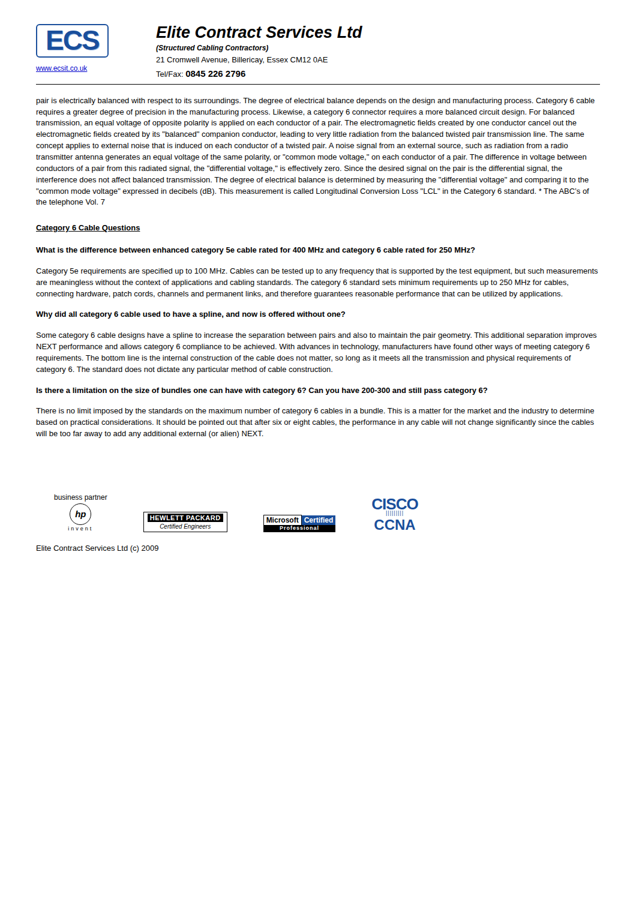ECS www.ecsit.co.uk
Elite Contract Services Ltd
(Structured Cabling Contractors)
21 Cromwell Avenue, Billericay, Essex CM12 0AE
Tel/Fax: 0845 226 2796
pair is electrically balanced with respect to its surroundings. The degree of electrical balance depends on the design and manufacturing process. Category 6 cable requires a greater degree of precision in the manufacturing process. Likewise, a category 6 connector requires a more balanced circuit design. For balanced transmission, an equal voltage of opposite polarity is applied on each conductor of a pair. The electromagnetic fields created by one conductor cancel out the electromagnetic fields created by its "balanced" companion conductor, leading to very little radiation from the balanced twisted pair transmission line. The same concept applies to external noise that is induced on each conductor of a twisted pair. A noise signal from an external source, such as radiation from a radio transmitter antenna generates an equal voltage of the same polarity, or "common mode voltage," on each conductor of a pair. The difference in voltage between conductors of a pair from this radiated signal, the "differential voltage," is effectively zero. Since the desired signal on the pair is the differential signal, the interference does not affect balanced transmission. The degree of electrical balance is determined by measuring the "differential voltage" and comparing it to the "common mode voltage" expressed in decibels (dB). This measurement is called Longitudinal Conversion Loss "LCL" in the Category 6 standard. * The ABC’s of the telephone Vol. 7
Category 6 Cable Questions
What is the difference between enhanced category 5e cable rated for 400 MHz and category 6 cable rated for 250 MHz?
Category 5e requirements are specified up to 100 MHz. Cables can be tested up to any frequency that is supported by the test equipment, but such measurements are meaningless without the context of applications and cabling standards. The category 6 standard sets minimum requirements up to 250 MHz for cables, connecting hardware, patch cords, channels and permanent links, and therefore guarantees reasonable performance that can be utilized by applications.
Why did all category 6 cable used to have a spline, and now is offered without one?
Some category 6 cable designs have a spline to increase the separation between pairs and also to maintain the pair geometry. This additional separation improves NEXT performance and allows category 6 compliance to be achieved. With advances in technology, manufacturers have found other ways of meeting category 6 requirements. The bottom line is the internal construction of the cable does not matter, so long as it meets all the transmission and physical requirements of category 6. The standard does not dictate any particular method of cable construction.
Is there a limitation on the size of bundles one can have with category 6? Can you have 200-300 and still pass category 6?
There is no limit imposed by the standards on the maximum number of category 6 cables in a bundle. This is a matter for the market and the industry to determine based on practical considerations. It should be pointed out that after six or eight cables, the performance in any cable will not change significantly since the cables will be too far away to add any additional external (or alien) NEXT.
business partner hp invent
HEWLETT PACKARD Certified Engineers
Microsoft Certified Professional
CISCO ||||||||| CCNA
Elite Contract Services Ltd (c) 2009